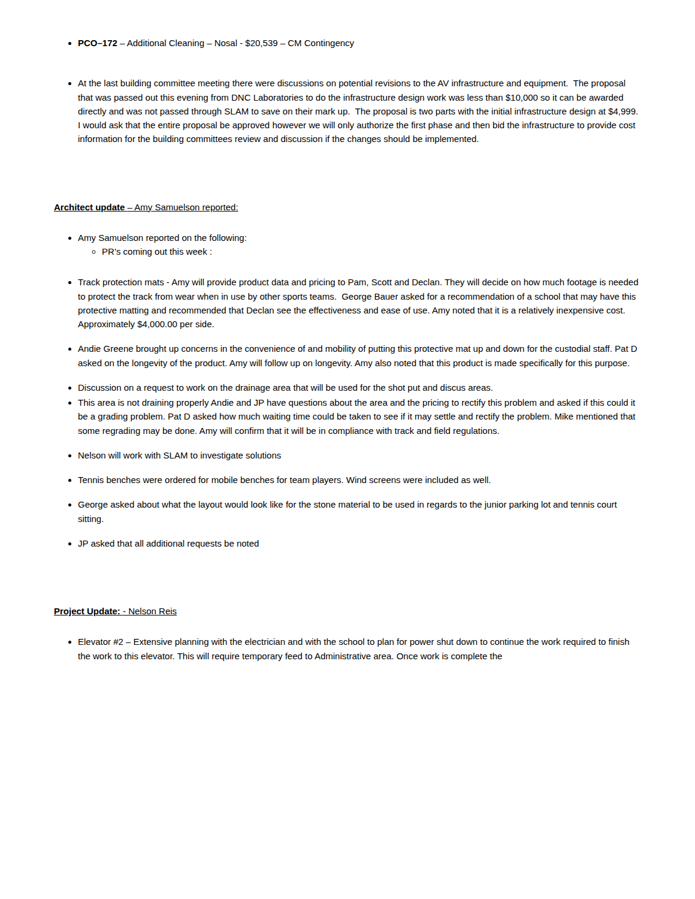PCO–172 – Additional Cleaning – Nosal - $20,539 – CM Contingency
At the last building committee meeting there were discussions on potential revisions to the AV infrastructure and equipment. The proposal that was passed out this evening from DNC Laboratories to do the infrastructure design work was less than $10,000 so it can be awarded directly and was not passed through SLAM to save on their mark up. The proposal is two parts with the initial infrastructure design at $4,999. I would ask that the entire proposal be approved however we will only authorize the first phase and then bid the infrastructure to provide cost information for the building committees review and discussion if the changes should be implemented.
Architect update – Amy Samuelson reported:
Amy Samuelson reported on the following:
PR’s coming out this week :
Track protection mats - Amy will provide product data and pricing to Pam, Scott and Declan. They will decide on how much footage is needed to protect the track from wear when in use by other sports teams. George Bauer asked for a recommendation of a school that may have this protective matting and recommended that Declan see the effectiveness and ease of use. Amy noted that it is a relatively inexpensive cost. Approximately $4,000.00 per side.
Andie Greene brought up concerns in the convenience of and mobility of putting this protective mat up and down for the custodial staff. Pat D asked on the longevity of the product. Amy will follow up on longevity. Amy also noted that this product is made specifically for this purpose.
Discussion on a request to work on the drainage area that will be used for the shot put and discus areas.
This area is not draining properly Andie and JP have questions about the area and the pricing to rectify this problem and asked if this could it be a grading problem. Pat D asked how much waiting time could be taken to see if it may settle and rectify the problem. Mike mentioned that some regrading may be done. Amy will confirm that it will be in compliance with track and field regulations.
Nelson will work with SLAM to investigate solutions
Tennis benches were ordered for mobile benches for team players. Wind screens were included as well.
George asked about what the layout would look like for the stone material to be used in regards to the junior parking lot and tennis court sitting.
JP asked that all additional requests be noted
Project Update: - Nelson Reis
Elevator #2 – Extensive planning with the electrician and with the school to plan for power shut down to continue the work required to finish the work to this elevator. This will require temporary feed to Administrative area. Once work is complete the